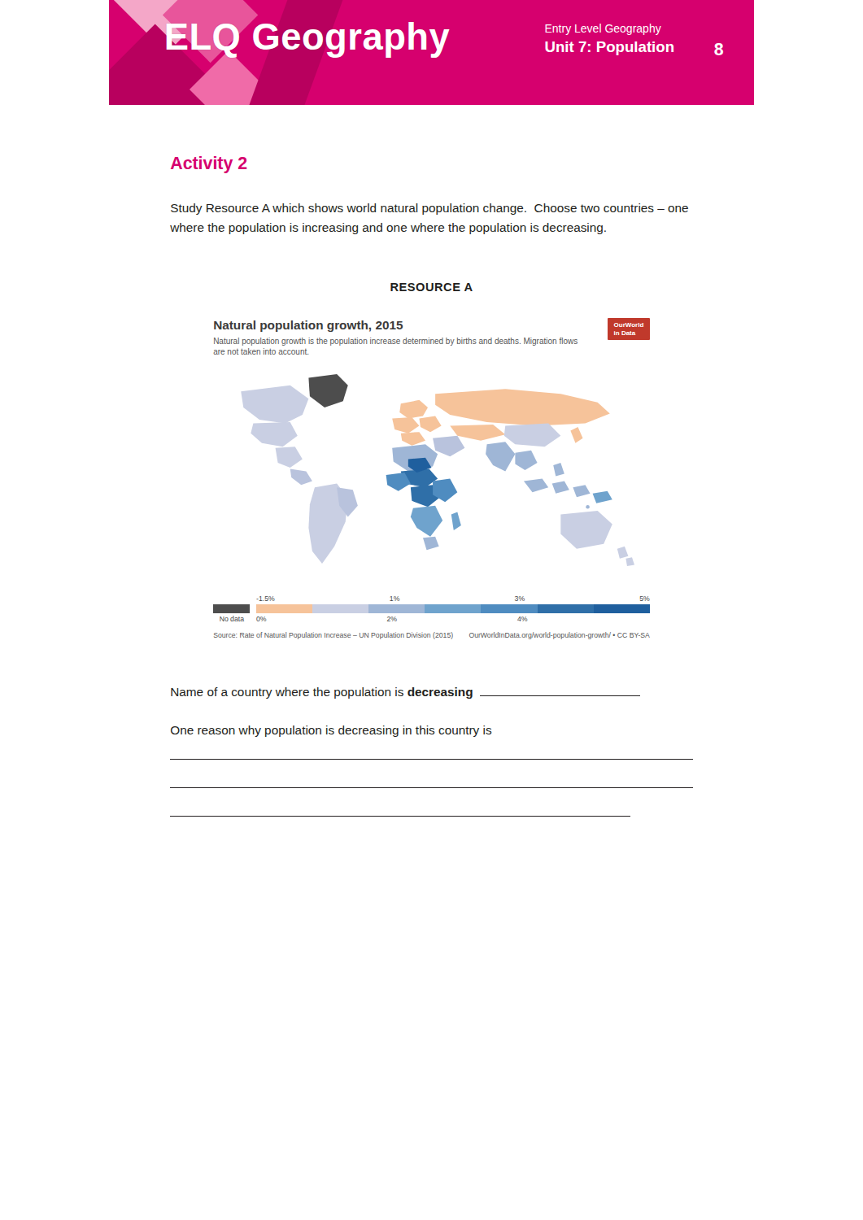ELQ Geography
Entry Level Geography
Unit 7: Population
8
Activity 2
Study Resource A which shows world natural population change. Choose two countries – one where the population is increasing and one where the population is decreasing.
RESOURCE A
OurWorld
in Data
Natural population growth, 2015
Natural population growth is the population increase determined by births and deaths. Migration flows are not taken into account.
No data
-1.5% 1% 3% 5%
0% 2% 4%
Source: Rate of Natural Population Increase – UN Population Division (2015) OurWorldInData.org/world-population-growth/ • CC BY-SA
Name of a country where the population is decreasing
One reason why population is decreasing in this country is